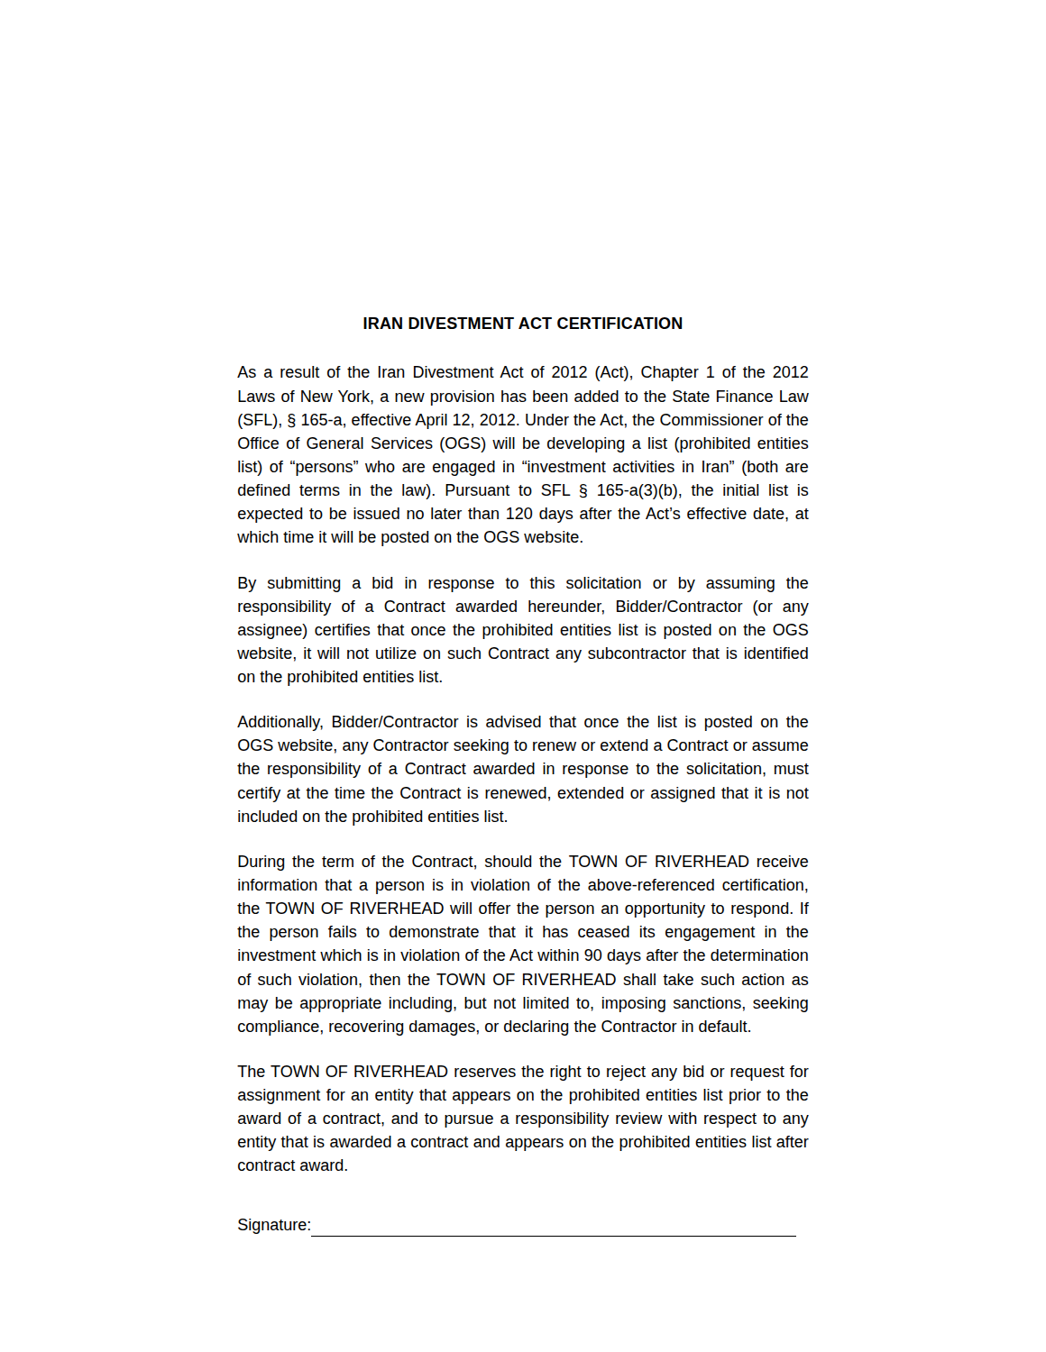IRAN DIVESTMENT ACT CERTIFICATION
As a result of the Iran Divestment Act of 2012 (Act), Chapter 1 of the 2012 Laws of New York, a new provision has been added to the State Finance Law (SFL), § 165-a, effective April 12, 2012. Under the Act, the Commissioner of the Office of General Services (OGS) will be developing a list (prohibited entities list) of “persons” who are engaged in “investment activities in Iran” (both are defined terms in the law). Pursuant to SFL § 165-a(3)(b), the initial list is expected to be issued no later than 120 days after the Act’s effective date, at which time it will be posted on the OGS website.
By submitting a bid in response to this solicitation or by assuming the responsibility of a Contract awarded hereunder, Bidder/Contractor (or any assignee) certifies that once the prohibited entities list is posted on the OGS website, it will not utilize on such Contract any subcontractor that is identified on the prohibited entities list.
Additionally, Bidder/Contractor is advised that once the list is posted on the OGS website, any Contractor seeking to renew or extend a Contract or assume the responsibility of a Contract awarded in response to the solicitation, must certify at the time the Contract is renewed, extended or assigned that it is not included on the prohibited entities list.
During the term of the Contract, should the TOWN OF RIVERHEAD receive information that a person is in violation of the above-referenced certification, the TOWN OF RIVERHEAD will offer the person an opportunity to respond. If the person fails to demonstrate that it has ceased its engagement in the investment which is in violation of the Act within 90 days after the determination of such violation, then the TOWN OF RIVERHEAD shall take such action as may be appropriate including, but not limited to, imposing sanctions, seeking compliance, recovering damages, or declaring the Contractor in default.
The TOWN OF RIVERHEAD reserves the right to reject any bid or request for assignment for an entity that appears on the prohibited entities list prior to the award of a contract, and to pursue a responsibility review with respect to any entity that is awarded a contract and appears on the prohibited entities list after contract award.
Signature: